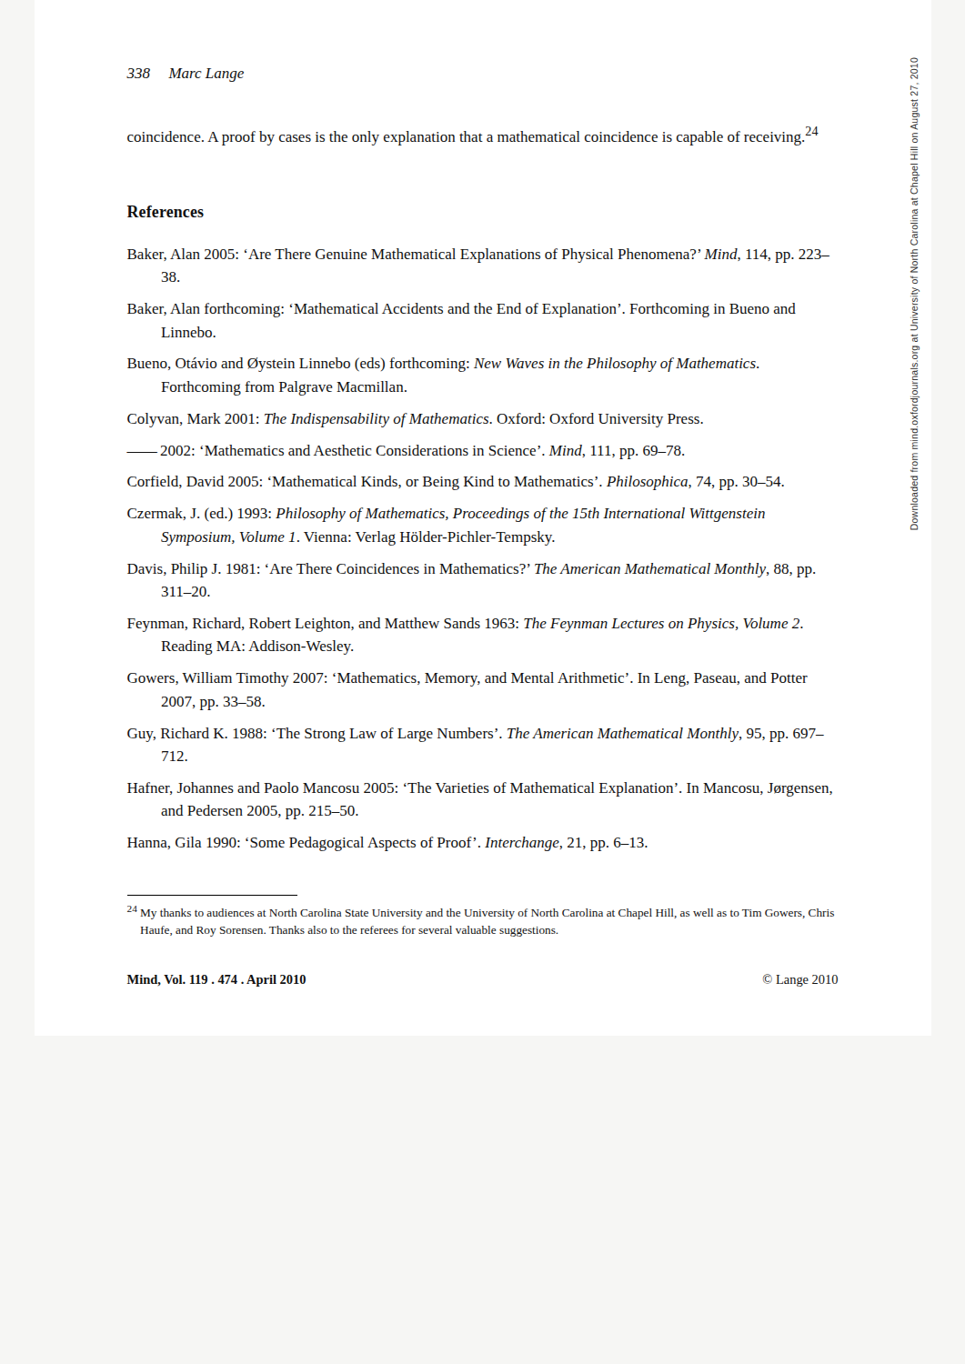Downloaded from mind.oxfordjournals.org at University of North Carolina at Chapel Hill on August 27, 2010
338 Marc Lange
coincidence. A proof by cases is the only explanation that a mathematical coincidence is capable of receiving.24
References
Baker, Alan 2005: ‘Are There Genuine Mathematical Explanations of Physical Phenomena?’ Mind, 114, pp. 223–38.
Baker, Alan forthcoming: ‘Mathematical Accidents and the End of Explanation’. Forthcoming in Bueno and Linnebo.
Bueno, Otávio and Øystein Linnebo (eds) forthcoming: New Waves in the Philosophy of Mathematics. Forthcoming from Palgrave Macmillan.
Colyvan, Mark 2001: The Indispensability of Mathematics. Oxford: Oxford University Press.
—— 2002: ‘Mathematics and Aesthetic Considerations in Science’. Mind, 111, pp. 69–78.
Corfield, David 2005: ‘Mathematical Kinds, or Being Kind to Mathematics’. Philosophica, 74, pp. 30–54.
Czermak, J. (ed.) 1993: Philosophy of Mathematics, Proceedings of the 15th International Wittgenstein Symposium, Volume 1. Vienna: Verlag Hölder-Pichler-Tempsky.
Davis, Philip J. 1981: ‘Are There Coincidences in Mathematics?’ The American Mathematical Monthly, 88, pp. 311–20.
Feynman, Richard, Robert Leighton, and Matthew Sands 1963: The Feynman Lectures on Physics, Volume 2. Reading MA: Addison-Wesley.
Gowers, William Timothy 2007: ‘Mathematics, Memory, and Mental Arithmetic’. In Leng, Paseau, and Potter 2007, pp. 33–58.
Guy, Richard K. 1988: ‘The Strong Law of Large Numbers’. The American Mathematical Monthly, 95, pp. 697–712.
Hafner, Johannes and Paolo Mancosu 2005: ‘The Varieties of Mathematical Explanation’. In Mancosu, Jørgensen, and Pedersen 2005, pp. 215–50.
Hanna, Gila 1990: ‘Some Pedagogical Aspects of Proof’. Interchange, 21, pp. 6–13.
24 My thanks to audiences at North Carolina State University and the University of North Carolina at Chapel Hill, as well as to Tim Gowers, Chris Haufe, and Roy Sorensen. Thanks also to the referees for several valuable suggestions.
Mind, Vol. 119 . 474 . April 2010 © Lange 2010